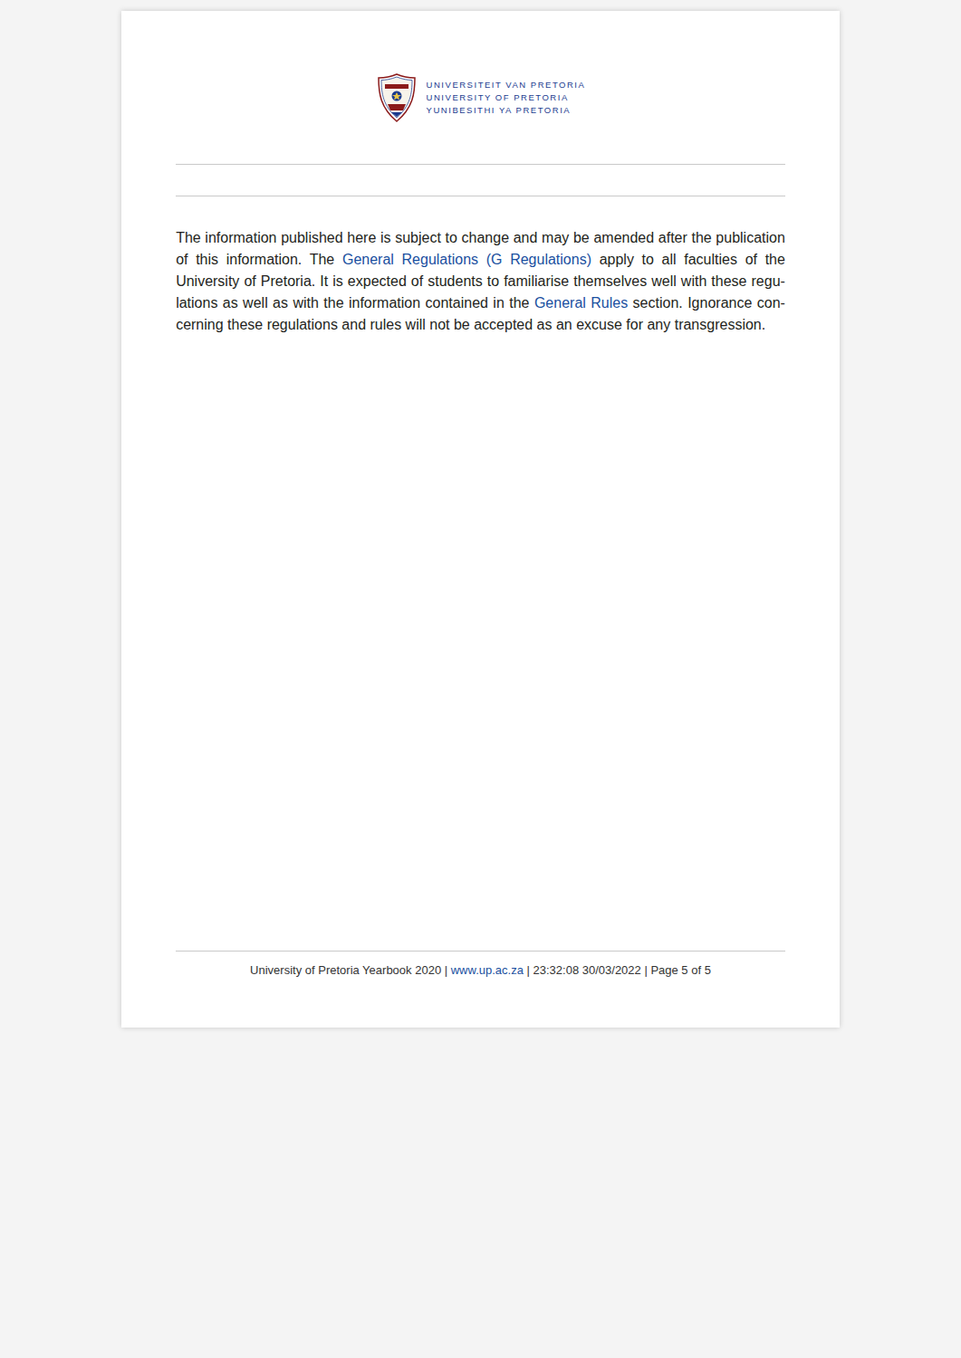Universiteit van Pretoria
University of Pretoria
Yunibesithi ya Pretoria
The information published here is subject to change and may be amended after the publication of this information. The General Regulations (G Regulations) apply to all faculties of the University of Pretoria. It is expected of students to familiarise themselves well with these regulations as well as with the information contained in the General Rules section. Ignorance concerning these regulations and rules will not be accepted as an excuse for any transgression.
University of Pretoria Yearbook 2020 | www.up.ac.za | 23:32:08 30/03/2022 | Page 5 of 5